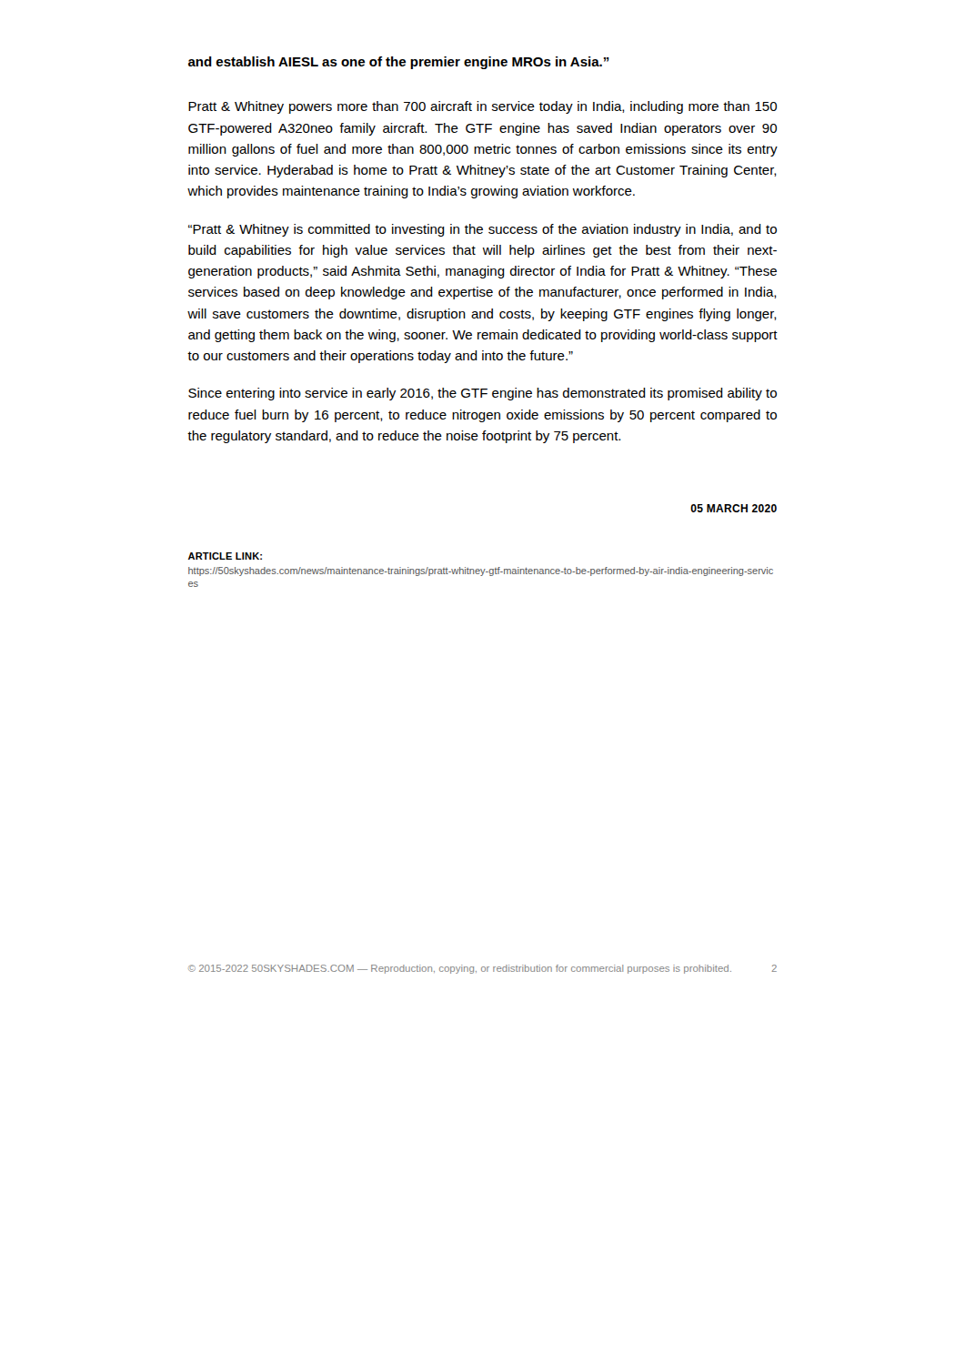and establish AIESL as one of the premier engine MROs in Asia.”
Pratt & Whitney powers more than 700 aircraft in service today in India, including more than 150 GTF-powered A320neo family aircraft. The GTF engine has saved Indian operators over 90 million gallons of fuel and more than 800,000 metric tonnes of carbon emissions since its entry into service. Hyderabad is home to Pratt & Whitney’s state of the art Customer Training Center, which provides maintenance training to India’s growing aviation workforce.
“Pratt & Whitney is committed to investing in the success of the aviation industry in India, and to build capabilities for high value services that will help airlines get the best from their next-generation products,” said Ashmita Sethi, managing director of India for Pratt & Whitney. “These services based on deep knowledge and expertise of the manufacturer, once performed in India, will save customers the downtime, disruption and costs, by keeping GTF engines flying longer, and getting them back on the wing, sooner. We remain dedicated to providing world-class support to our customers and their operations today and into the future.”
Since entering into service in early 2016, the GTF engine has demonstrated its promised ability to reduce fuel burn by 16 percent, to reduce nitrogen oxide emissions by 50 percent compared to the regulatory standard, and to reduce the noise footprint by 75 percent.
05 MARCH 2020
ARTICLE LINK:
https://50skyshades.com/news/maintenance-trainings/pratt-whitney-gtf-maintenance-to-be-performed-by-air-india-engineering-services
© 2015-2022 50SKYSHADES.COM — Reproduction, copying, or redistribution for commercial purposes is prohibited. 2